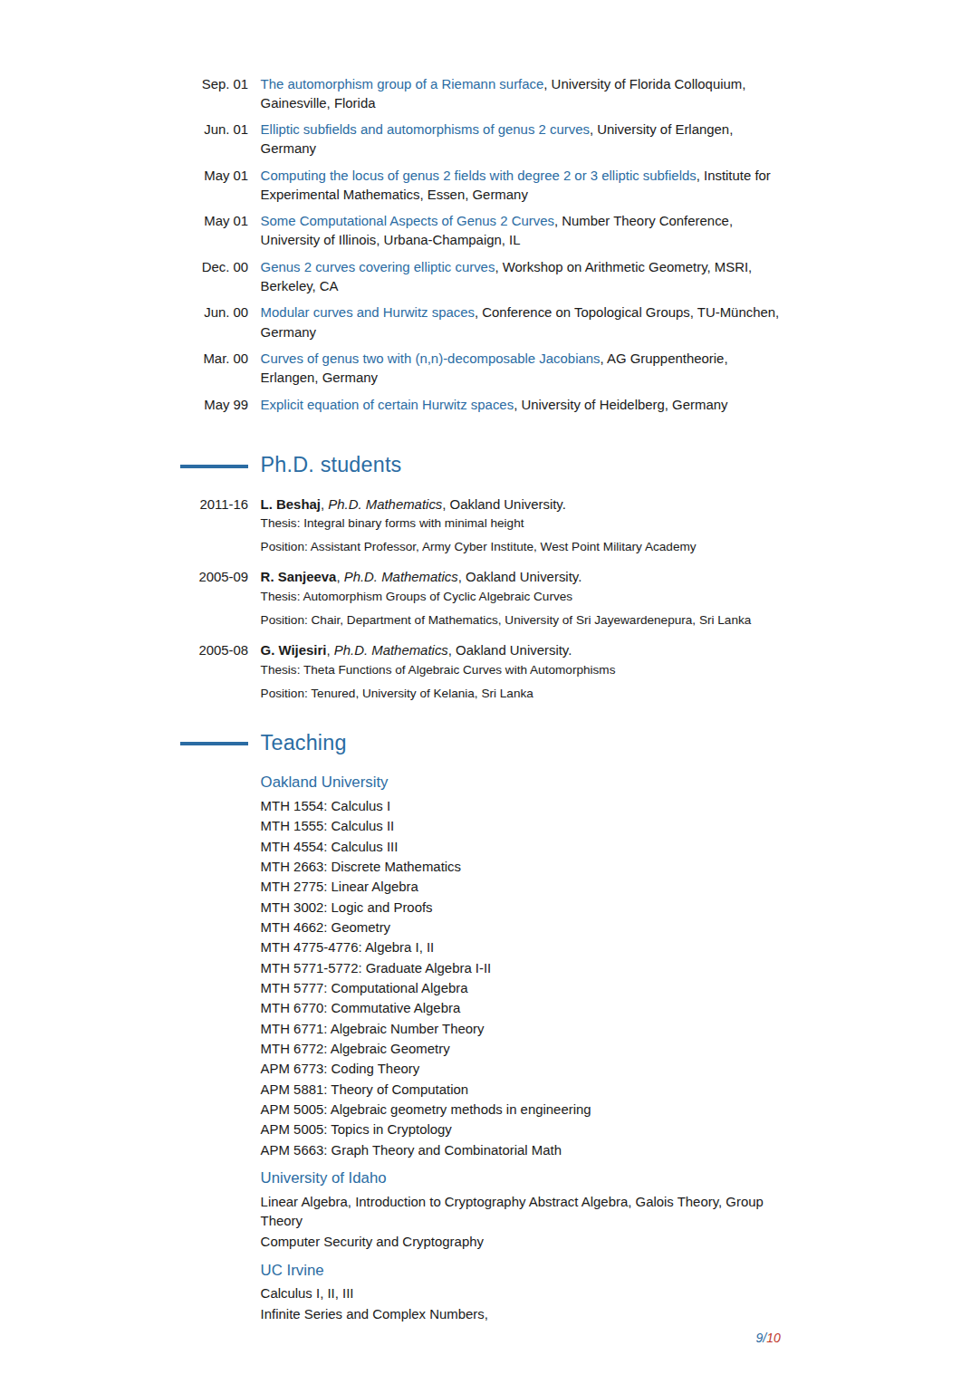Sep. 01
The automorphism group of a Riemann surface, University of Florida Colloquium, Gainesville, Florida
Jun. 01
Elliptic subfields and automorphisms of genus 2 curves, University of Erlangen, Germany
May 01
Computing the locus of genus 2 fields with degree 2 or 3 elliptic subfields, Institute for Experimental Mathematics, Essen, Germany
May 01
Some Computational Aspects of Genus 2 Curves, Number Theory Conference, University of Illinois, Urbana-Champaign, IL
Dec. 00
Genus 2 curves covering elliptic curves, Workshop on Arithmetic Geometry, MSRI, Berkeley, CA
Jun. 00
Modular curves and Hurwitz spaces, Conference on Topological Groups, TU-München, Germany
Mar. 00
Curves of genus two with (n,n)-decomposable Jacobians, AG Gruppentheorie, Erlangen, Germany
May 99
Explicit equation of certain Hurwitz spaces, University of Heidelberg, Germany
Ph.D. students
2011-16
L. Beshaj, Ph.D. Mathematics, Oakland University.
Thesis: Integral binary forms with minimal height
Position: Assistant Professor, Army Cyber Institute, West Point Military Academy
2005-09
R. Sanjeeva, Ph.D. Mathematics, Oakland University.
Thesis: Automorphism Groups of Cyclic Algebraic Curves
Position: Chair, Department of Mathematics, University of Sri Jayewardenepura, Sri Lanka
2005-08
G. Wijesiri, Ph.D. Mathematics, Oakland University.
Thesis: Theta Functions of Algebraic Curves with Automorphisms
Position: Tenured, University of Kelania, Sri Lanka
Teaching
Oakland University
MTH 1554: Calculus I
MTH 1555: Calculus II
MTH 4554: Calculus III
MTH 2663: Discrete Mathematics
MTH 2775: Linear Algebra
MTH 3002: Logic and Proofs
MTH 4662: Geometry
MTH 4775-4776: Algebra I, II
MTH 5771-5772: Graduate Algebra I-II
MTH 5777: Computational Algebra
MTH 6770: Commutative Algebra
MTH 6771: Algebraic Number Theory
MTH 6772: Algebraic Geometry
APM 6773: Coding Theory
APM 5881: Theory of Computation
APM 5005: Algebraic geometry methods in engineering
APM 5005: Topics in Cryptology
APM 5663: Graph Theory and Combinatorial Math
University of Idaho
Linear Algebra, Introduction to Cryptography Abstract Algebra, Galois Theory, Group Theory
Computer Security and Cryptography
UC Irvine
Calculus I, II, III
Infinite Series and Complex Numbers,
9/10